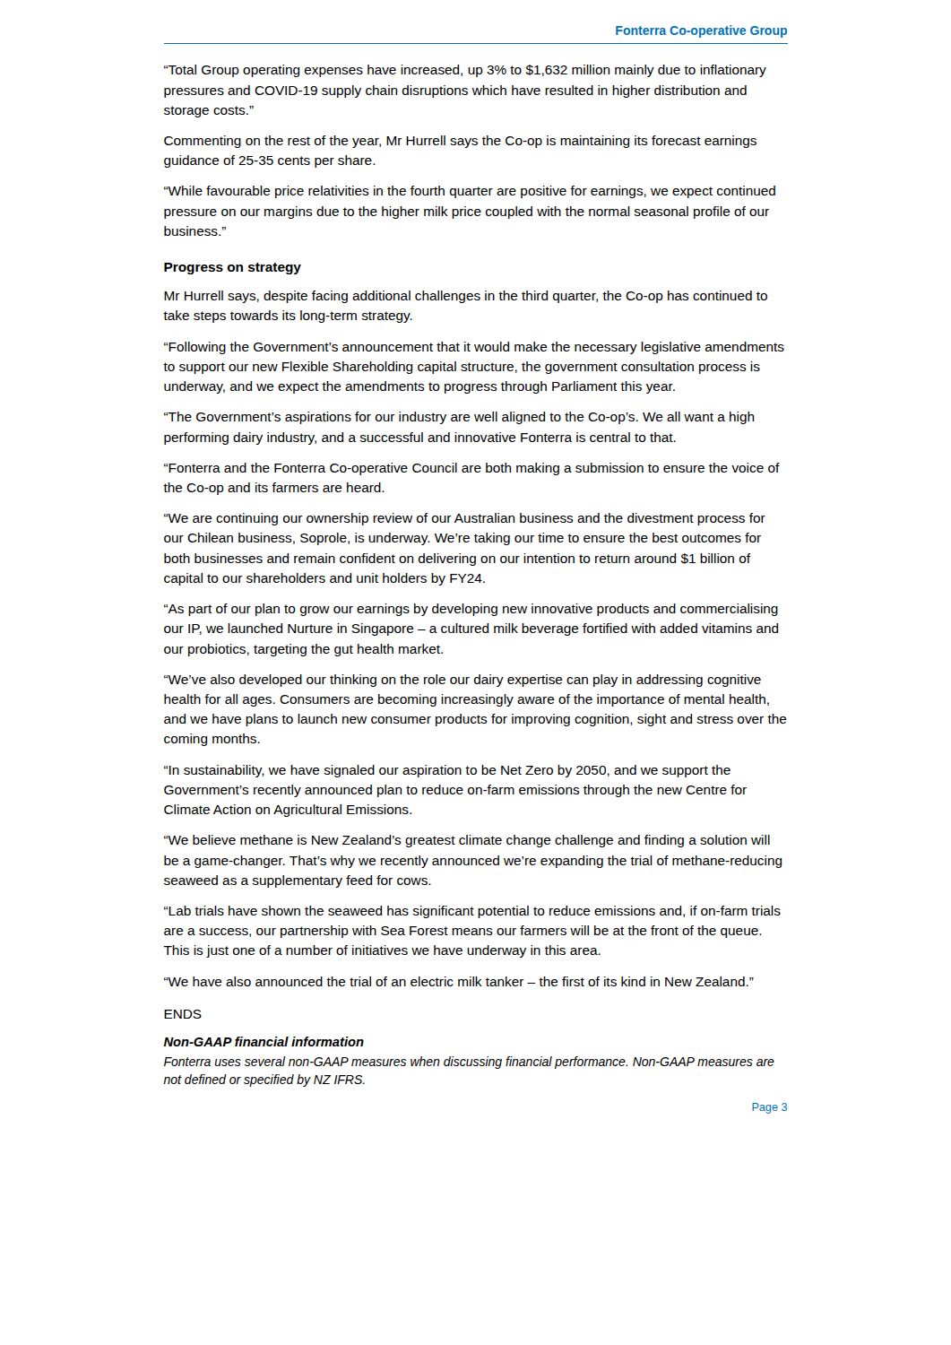Fonterra Co-operative Group
“Total Group operating expenses have increased, up 3% to $1,632 million mainly due to inflationary pressures and COVID-19 supply chain disruptions which have resulted in higher distribution and storage costs.”
Commenting on the rest of the year, Mr Hurrell says the Co-op is maintaining its forecast earnings guidance of 25-35 cents per share.
“While favourable price relativities in the fourth quarter are positive for earnings, we expect continued pressure on our margins due to the higher milk price coupled with the normal seasonal profile of our business.”
Progress on strategy
Mr Hurrell says, despite facing additional challenges in the third quarter, the Co-op has continued to take steps towards its long-term strategy.
“Following the Government’s announcement that it would make the necessary legislative amendments to support our new Flexible Shareholding capital structure, the government consultation process is underway, and we expect the amendments to progress through Parliament this year.
“The Government’s aspirations for our industry are well aligned to the Co-op’s. We all want a high performing dairy industry, and a successful and innovative Fonterra is central to that.
“Fonterra and the Fonterra Co-operative Council are both making a submission to ensure the voice of the Co-op and its farmers are heard.
“We are continuing our ownership review of our Australian business and the divestment process for our Chilean business, Soprole, is underway. We’re taking our time to ensure the best outcomes for both businesses and remain confident on delivering on our intention to return around $1 billion of capital to our shareholders and unit holders by FY24.
“As part of our plan to grow our earnings by developing new innovative products and commercialising our IP, we launched Nurture in Singapore – a cultured milk beverage fortified with added vitamins and our probiotics, targeting the gut health market.
“We’ve also developed our thinking on the role our dairy expertise can play in addressing cognitive health for all ages. Consumers are becoming increasingly aware of the importance of mental health, and we have plans to launch new consumer products for improving cognition, sight and stress over the coming months.
“In sustainability, we have signaled our aspiration to be Net Zero by 2050, and we support the Government’s recently announced plan to reduce on-farm emissions through the new Centre for Climate Action on Agricultural Emissions.
“We believe methane is New Zealand’s greatest climate change challenge and finding a solution will be a game-changer. That’s why we recently announced we’re expanding the trial of methane-reducing seaweed as a supplementary feed for cows.
“Lab trials have shown the seaweed has significant potential to reduce emissions and, if on-farm trials are a success, our partnership with Sea Forest means our farmers will be at the front of the queue. This is just one of a number of initiatives we have underway in this area.
“We have also announced the trial of an electric milk tanker – the first of its kind in New Zealand.”
ENDS
Non-GAAP financial information
Fonterra uses several non-GAAP measures when discussing financial performance. Non-GAAP measures are not defined or specified by NZ IFRS.
Page 3